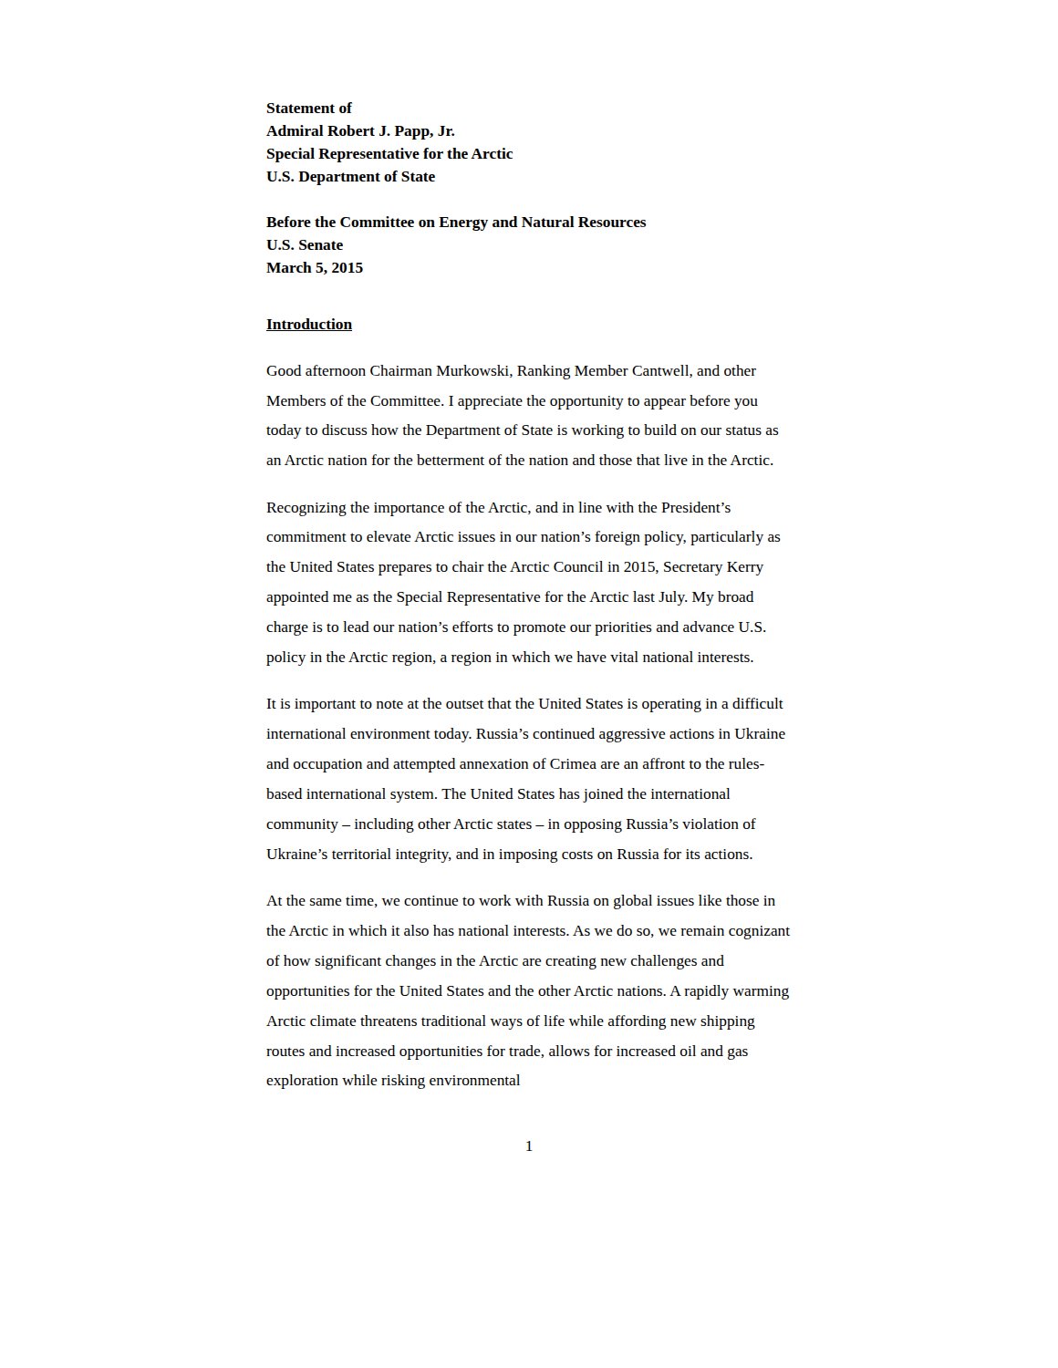Statement of
Admiral Robert J. Papp, Jr.
Special Representative for the Arctic
U.S. Department of State
Before the Committee on Energy and Natural Resources
U.S. Senate
March 5, 2015
Introduction
Good afternoon Chairman Murkowski, Ranking Member Cantwell, and other Members of the Committee. I appreciate the opportunity to appear before you today to discuss how the Department of State is working to build on our status as an Arctic nation for the betterment of the nation and those that live in the Arctic.
Recognizing the importance of the Arctic, and in line with the President’s commitment to elevate Arctic issues in our nation’s foreign policy, particularly as the United States prepares to chair the Arctic Council in 2015, Secretary Kerry appointed me as the Special Representative for the Arctic last July. My broad charge is to lead our nation’s efforts to promote our priorities and advance U.S. policy in the Arctic region, a region in which we have vital national interests.
It is important to note at the outset that the United States is operating in a difficult international environment today. Russia’s continued aggressive actions in Ukraine and occupation and attempted annexation of Crimea are an affront to the rules-based international system. The United States has joined the international community – including other Arctic states – in opposing Russia’s violation of Ukraine’s territorial integrity, and in imposing costs on Russia for its actions.
At the same time, we continue to work with Russia on global issues like those in the Arctic in which it also has national interests. As we do so, we remain cognizant of how significant changes in the Arctic are creating new challenges and opportunities for the United States and the other Arctic nations. A rapidly warming Arctic climate threatens traditional ways of life while affording new shipping routes and increased opportunities for trade, allows for increased oil and gas exploration while risking environmental
1